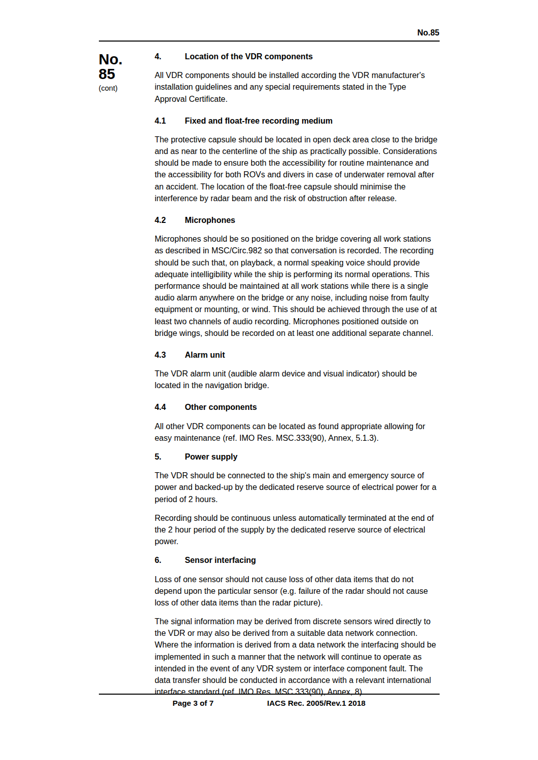No.85
No.
85
(cont)
4. Location of the VDR components
All VDR components should be installed according the VDR manufacturer's installation guidelines and any special requirements stated in the Type Approval Certificate.
4.1 Fixed and float-free recording medium
The protective capsule should be located in open deck area close to the bridge and as near to the centerline of the ship as practically possible. Considerations should be made to ensure both the accessibility for routine maintenance and the accessibility for both ROVs and divers in case of underwater removal after an accident. The location of the float-free capsule should minimise the interference by radar beam and the risk of obstruction after release.
4.2 Microphones
Microphones should be so positioned on the bridge covering all work stations as described in MSC/Circ.982 so that conversation is recorded. The recording should be such that, on playback, a normal speaking voice should provide adequate intelligibility while the ship is performing its normal operations. This performance should be maintained at all work stations while there is a single audio alarm anywhere on the bridge or any noise, including noise from faulty equipment or mounting, or wind. This should be achieved through the use of at least two channels of audio recording. Microphones positioned outside on bridge wings, should be recorded on at least one additional separate channel.
4.3 Alarm unit
The VDR alarm unit (audible alarm device and visual indicator) should be located in the navigation bridge.
4.4 Other components
All other VDR components can be located as found appropriate allowing for easy maintenance (ref. IMO Res. MSC.333(90), Annex, 5.1.3).
5. Power supply
The VDR should be connected to the ship's main and emergency source of power and backed-up by the dedicated reserve source of electrical power for a period of 2 hours.
Recording should be continuous unless automatically terminated at the end of the 2 hour period of the supply by the dedicated reserve source of electrical power.
6. Sensor interfacing
Loss of one sensor should not cause loss of other data items that do not depend upon the particular sensor (e.g. failure of the radar should not cause loss of other data items than the radar picture).
The signal information may be derived from discrete sensors wired directly to the VDR or may also be derived from a suitable data network connection. Where the information is derived from a data network the interfacing should be implemented in such a manner that the network will continue to operate as intended in the event of any VDR system or interface component fault. The data transfer should be conducted in accordance with a relevant international interface standard (ref. IMO Res. MSC.333(90), Annex, 8).
Page 3 of 7 IACS Rec. 2005/Rev.1 2018